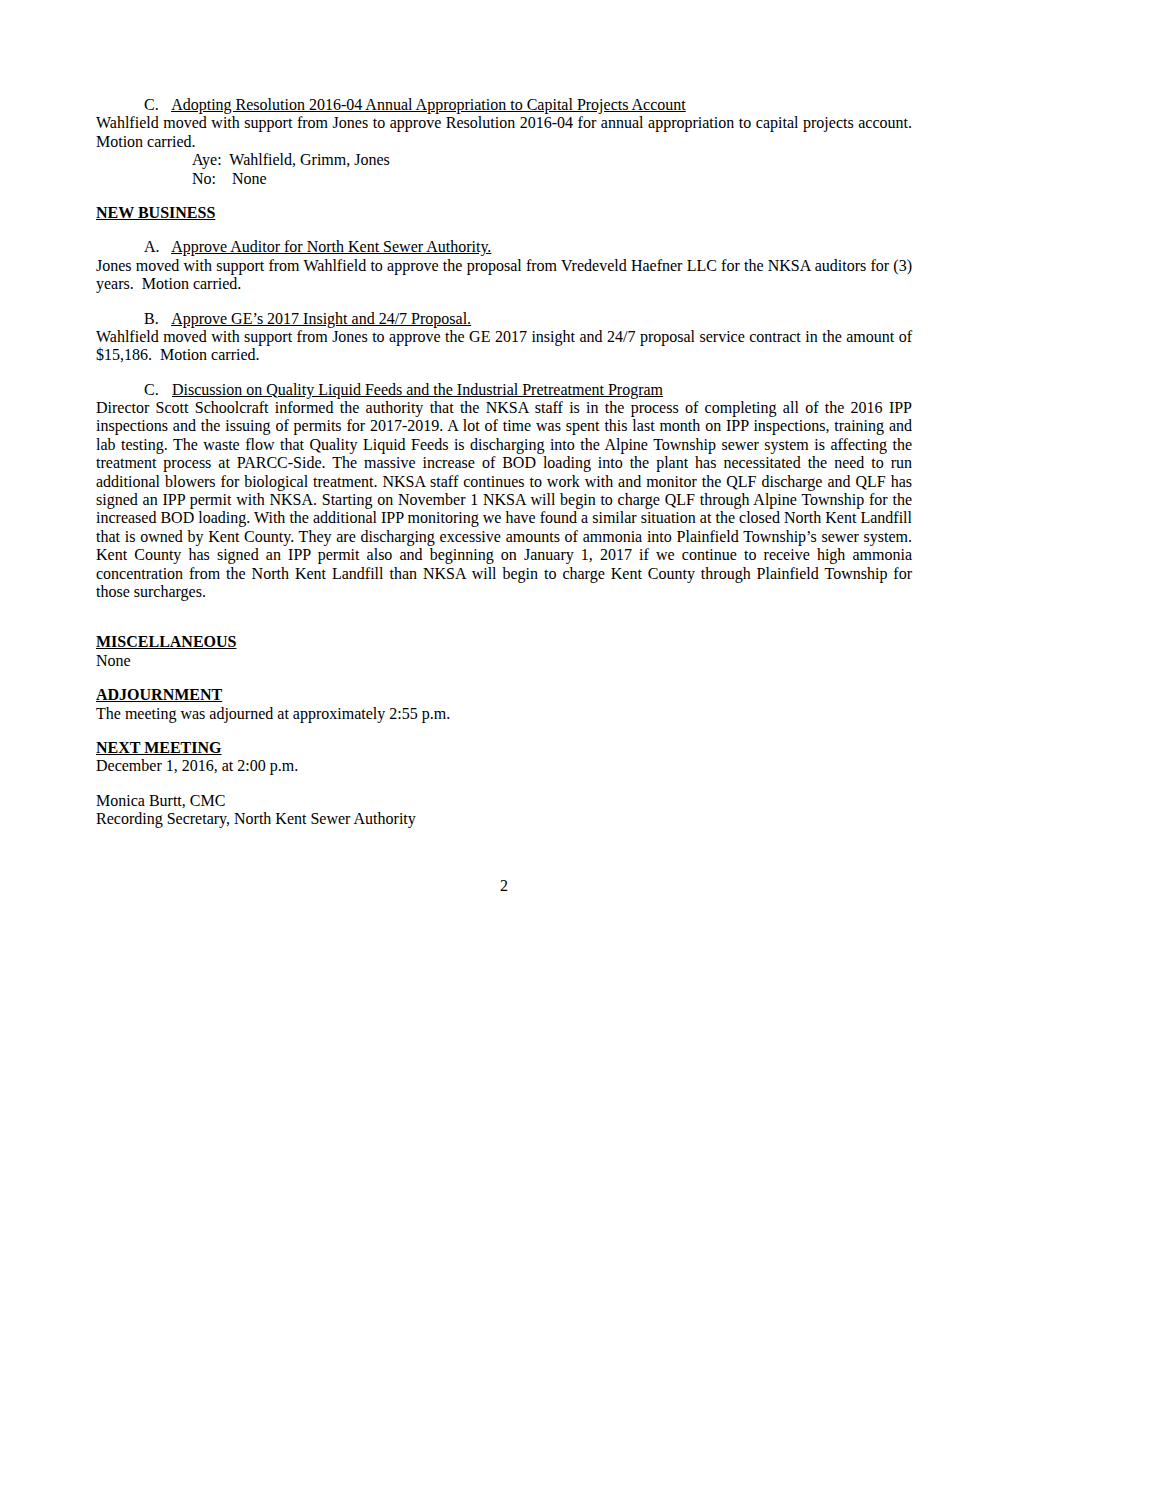C. Adopting Resolution 2016-04 Annual Appropriation to Capital Projects Account
Wahlfield moved with support from Jones to approve Resolution 2016-04 for annual appropriation to capital projects account. Motion carried.
Aye: Wahlfield, Grimm, Jones
No: None
NEW BUSINESS
A. Approve Auditor for North Kent Sewer Authority.
Jones moved with support from Wahlfield to approve the proposal from Vredeveld Haefner LLC for the NKSA auditors for (3) years. Motion carried.
B. Approve GE’s 2017 Insight and 24/7 Proposal.
Wahlfield moved with support from Jones to approve the GE 2017 insight and 24/7 proposal service contract in the amount of $15,186. Motion carried.
C. Discussion on Quality Liquid Feeds and the Industrial Pretreatment Program
Director Scott Schoolcraft informed the authority that the NKSA staff is in the process of completing all of the 2016 IPP inspections and the issuing of permits for 2017-2019. A lot of time was spent this last month on IPP inspections, training and lab testing. The waste flow that Quality Liquid Feeds is discharging into the Alpine Township sewer system is affecting the treatment process at PARCC-Side. The massive increase of BOD loading into the plant has necessitated the need to run additional blowers for biological treatment. NKSA staff continues to work with and monitor the QLF discharge and QLF has signed an IPP permit with NKSA. Starting on November 1 NKSA will begin to charge QLF through Alpine Township for the increased BOD loading. With the additional IPP monitoring we have found a similar situation at the closed North Kent Landfill that is owned by Kent County. They are discharging excessive amounts of ammonia into Plainfield Township’s sewer system. Kent County has signed an IPP permit also and beginning on January 1, 2017 if we continue to receive high ammonia concentration from the North Kent Landfill than NKSA will begin to charge Kent County through Plainfield Township for those surcharges.
MISCELLANEOUS
None
ADJOURNMENT
The meeting was adjourned at approximately 2:55 p.m.
NEXT MEETING
December 1, 2016, at 2:00 p.m.
Monica Burtt, CMC
Recording Secretary, North Kent Sewer Authority
2